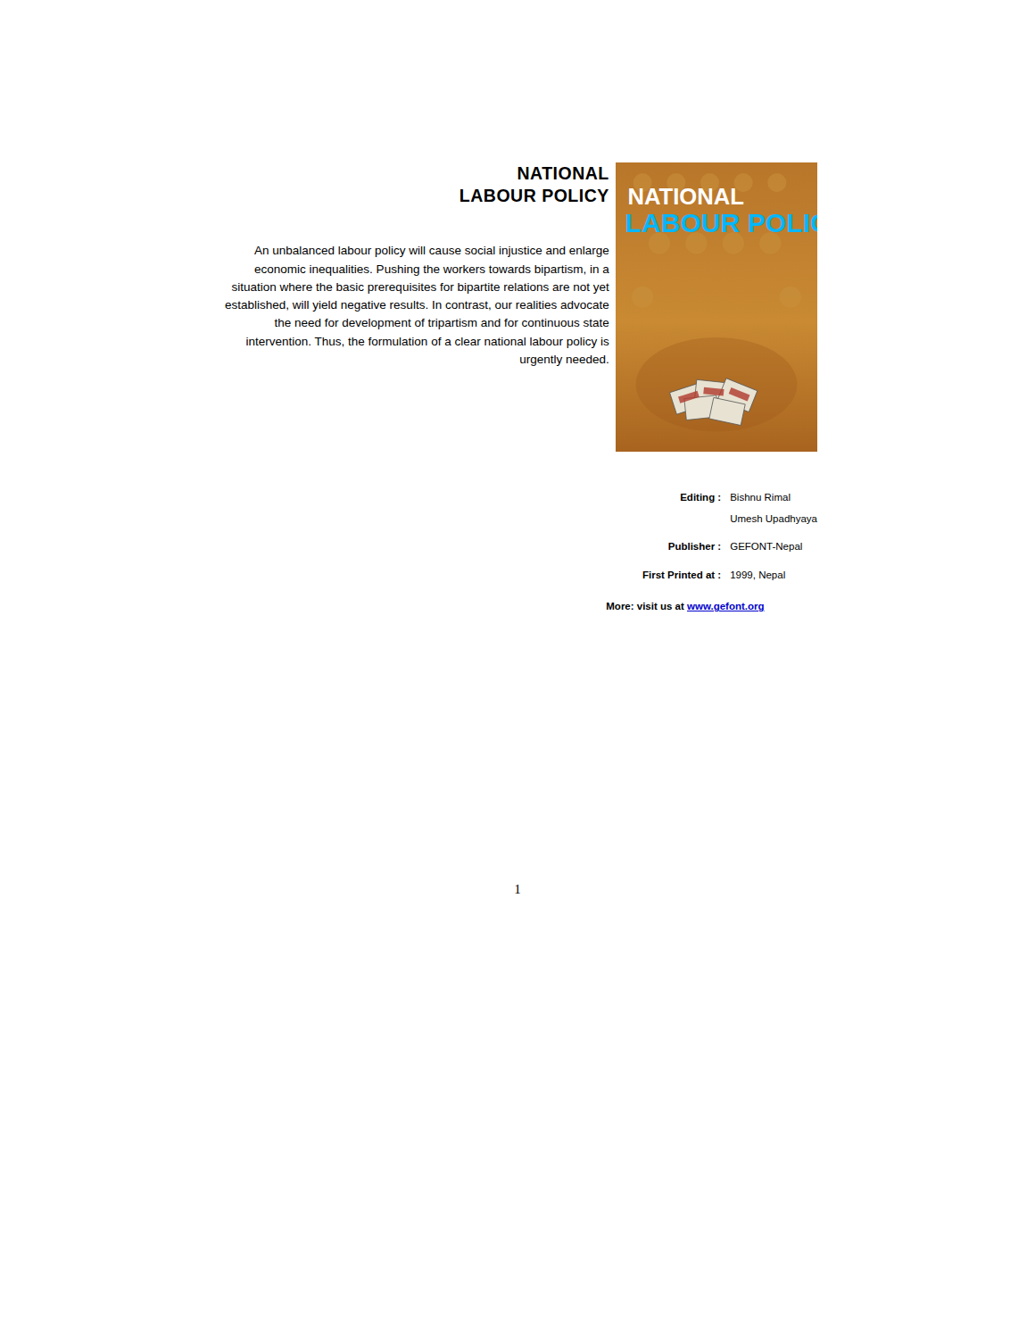NATIONAL
LABOUR POLICY
An unbalanced labour policy will cause social injustice and enlarge economic inequalities. Pushing the workers towards bipartism, in a situation where the basic prerequisites for bipartite relations are not yet established, will yield negative results. In contrast, our realities advocate the need for development of tripartism and for continuous state intervention. Thus, the formulation of a clear national labour policy is urgently needed.
| Editing : | Bishnu Rimal |
| | Umesh Upadhyaya |
| Publisher : | GEFONT-Nepal |
| First Printed at : | 1999, Nepal |
More: visit us at www.gefont.org
1